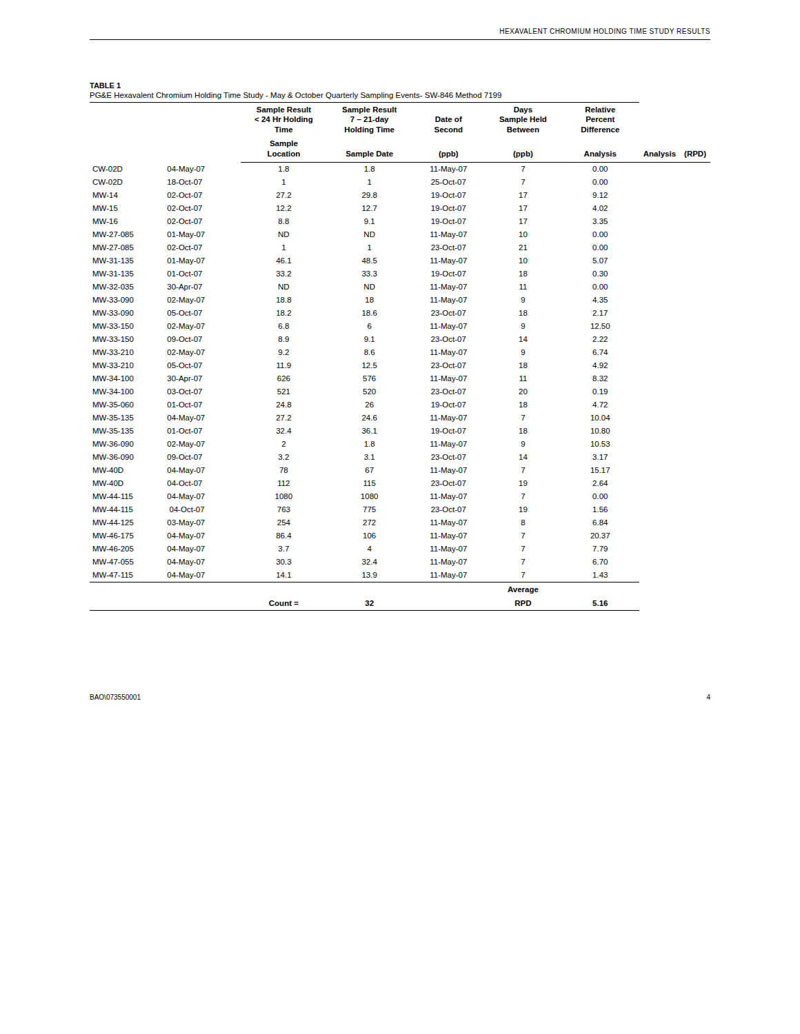HEXAVALENT CHROMIUM HOLDING TIME STUDY RESULTS
TABLE 1
PG&E Hexavalent Chromium Holding Time Study - May & October Quarterly Sampling Events- SW-846 Method 7199
| | | Sample Result < 24 Hr Holding Time | Sample Result 7 – 21-day Holding Time | Date of Second | Days Sample Held Between | Relative Percent Difference |
| --- | --- | --- | --- | --- | --- | --- |
| Sample Location | Sample Date | (ppb) | (ppb) | Analysis | Analysis | (RPD) |
| CW-02D | 04-May-07 | 1.8 | 1.8 | 11-May-07 | 7 | 0.00 |
| CW-02D | 18-Oct-07 | 1 | 1 | 25-Oct-07 | 7 | 0.00 |
| MW-14 | 02-Oct-07 | 27.2 | 29.8 | 19-Oct-07 | 17 | 9.12 |
| MW-15 | 02-Oct-07 | 12.2 | 12.7 | 19-Oct-07 | 17 | 4.02 |
| MW-16 | 02-Oct-07 | 8.8 | 9.1 | 19-Oct-07 | 17 | 3.35 |
| MW-27-085 | 01-May-07 | ND | ND | 11-May-07 | 10 | 0.00 |
| MW-27-085 | 02-Oct-07 | 1 | 1 | 23-Oct-07 | 21 | 0.00 |
| MW-31-135 | 01-May-07 | 46.1 | 48.5 | 11-May-07 | 10 | 5.07 |
| MW-31-135 | 01-Oct-07 | 33.2 | 33.3 | 19-Oct-07 | 18 | 0.30 |
| MW-32-035 | 30-Apr-07 | ND | ND | 11-May-07 | 11 | 0.00 |
| MW-33-090 | 02-May-07 | 18.8 | 18 | 11-May-07 | 9 | 4.35 |
| MW-33-090 | 05-Oct-07 | 18.2 | 18.6 | 23-Oct-07 | 18 | 2.17 |
| MW-33-150 | 02-May-07 | 6.8 | 6 | 11-May-07 | 9 | 12.50 |
| MW-33-150 | 09-Oct-07 | 8.9 | 9.1 | 23-Oct-07 | 14 | 2.22 |
| MW-33-210 | 02-May-07 | 9.2 | 8.6 | 11-May-07 | 9 | 6.74 |
| MW-33-210 | 05-Oct-07 | 11.9 | 12.5 | 23-Oct-07 | 18 | 4.92 |
| MW-34-100 | 30-Apr-07 | 626 | 576 | 11-May-07 | 11 | 8.32 |
| MW-34-100 | 03-Oct-07 | 521 | 520 | 23-Oct-07 | 20 | 0.19 |
| MW-35-060 | 01-Oct-07 | 24.8 | 26 | 19-Oct-07 | 18 | 4.72 |
| MW-35-135 | 04-May-07 | 27.2 | 24.6 | 11-May-07 | 7 | 10.04 |
| MW-35-135 | 01-Oct-07 | 32.4 | 36.1 | 19-Oct-07 | 18 | 10.80 |
| MW-36-090 | 02-May-07 | 2 | 1.8 | 11-May-07 | 9 | 10.53 |
| MW-36-090 | 09-Oct-07 | 3.2 | 3.1 | 23-Oct-07 | 14 | 3.17 |
| MW-40D | 04-May-07 | 78 | 67 | 11-May-07 | 7 | 15.17 |
| MW-40D | 04-Oct-07 | 112 | 115 | 23-Oct-07 | 19 | 2.64 |
| MW-44-115 | 04-May-07 | 1080 | 1080 | 11-May-07 | 7 | 0.00 |
| MW-44-115 | 04-Oct-07 | 763 | 775 | 23-Oct-07 | 19 | 1.56 |
| MW-44-125 | 03-May-07 | 254 | 272 | 11-May-07 | 8 | 6.84 |
| MW-46-175 | 04-May-07 | 86.4 | 106 | 11-May-07 | 7 | 20.37 |
| MW-46-205 | 04-May-07 | 3.7 | 4 | 11-May-07 | 7 | 7.79 |
| MW-47-055 | 04-May-07 | 30.3 | 32.4 | 11-May-07 | 7 | 6.70 |
| MW-47-115 | 04-May-07 | 14.1 | 13.9 | 11-May-07 | 7 | 1.43 |
| | | | | | Average | |
| | | Count = | 32 | | RPD | 5.16 |
BAO\073550001 4